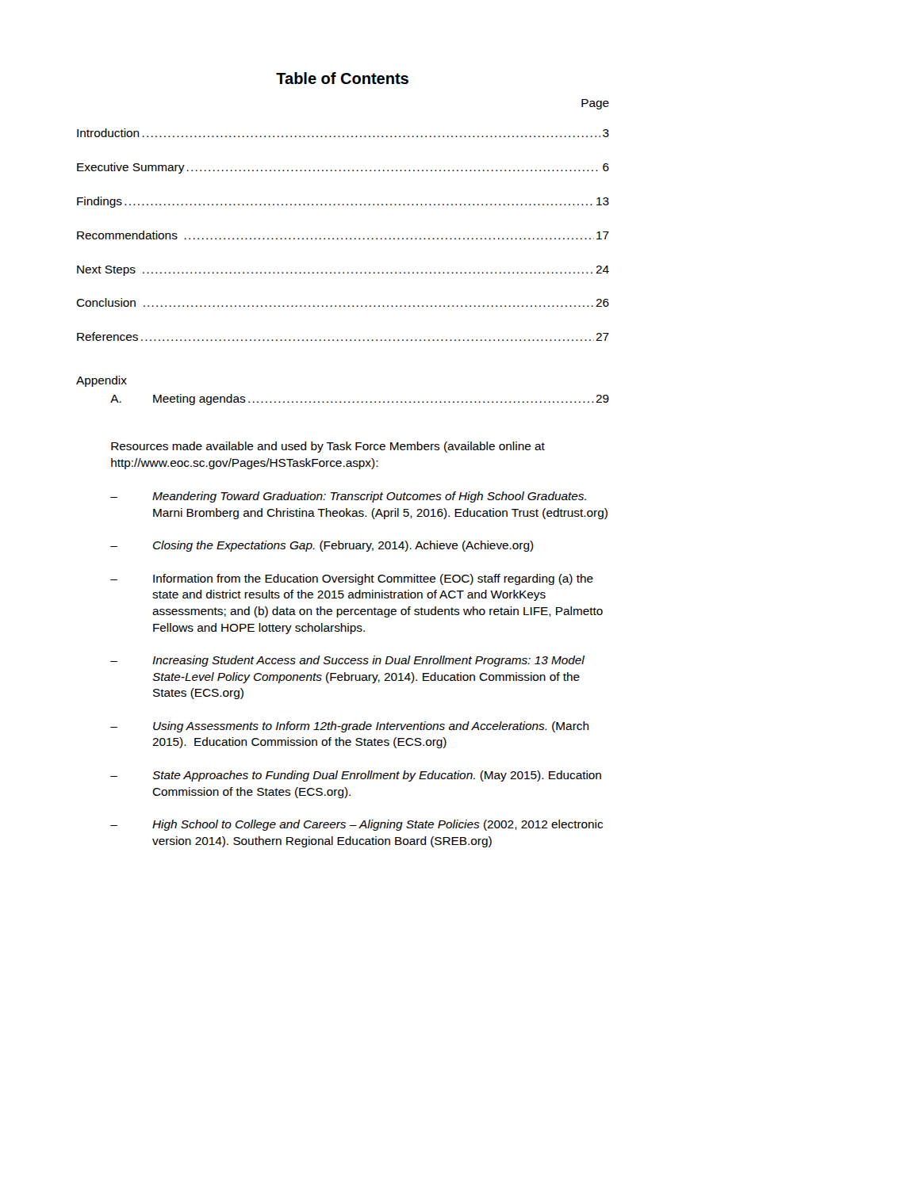Table of Contents
Page
Introduction........................................................................................................................................... 3
Executive Summary..................................................................................................................... 6
Findings..................................................................................................................................... 13
Recommendations .................................................................................................................. 17
Next Steps ............................................................................................................................. 24
Conclusion ............................................................................................................................. 26
References.............................................................................................................................. 27
Appendix
A. Meeting agendas ..................................................................................................... 29
Resources made available and used by Task Force Members (available online at
http://www.eoc.sc.gov/Pages/HSTaskForce.aspx):
– Meandering Toward Graduation: Transcript Outcomes of High School Graduates.
Marni Bromberg and Christina Theokas. (April 5, 2016). Education Trust (edtrust.org)
– Closing the Expectations Gap. (February, 2014). Achieve (Achieve.org)
– Information from the Education Oversight Committee (EOC) staff regarding (a) the state and district results of the 2015 administration of ACT and WorkKeys assessments; and (b) data on the percentage of students who retain LIFE, Palmetto Fellows and HOPE lottery scholarships.
– Increasing Student Access and Success in Dual Enrollment Programs: 13 Model State-Level Policy Components (February, 2014). Education Commission of the States (ECS.org)
– Using Assessments to Inform 12th-grade Interventions and Accelerations. (March 2015). Education Commission of the States (ECS.org)
– State Approaches to Funding Dual Enrollment by Education. (May 2015). Education Commission of the States (ECS.org).
– High School to College and Careers – Aligning State Policies (2002, 2012 electronic version 2014). Southern Regional Education Board (SREB.org)